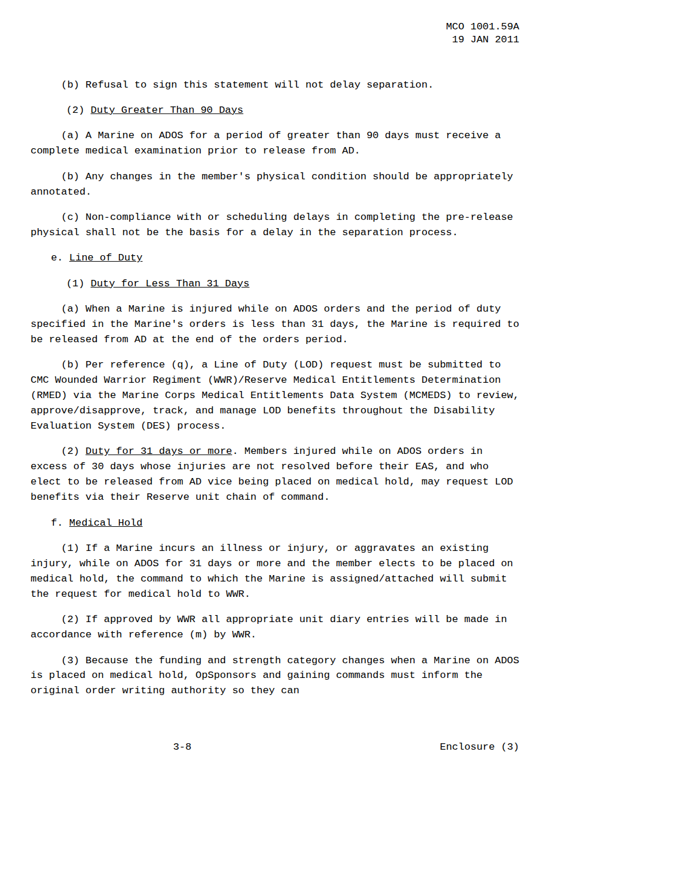MCO 1001.59A
19 JAN 2011
(b) Refusal to sign this statement will not delay separation.
(2) Duty Greater Than 90 Days
(a) A Marine on ADOS for a period of greater than 90 days must receive a complete medical examination prior to release from AD.
(b) Any changes in the member's physical condition should be appropriately annotated.
(c) Non-compliance with or scheduling delays in completing the pre-release physical shall not be the basis for a delay in the separation process.
e. Line of Duty
(1) Duty for Less Than 31 Days
(a) When a Marine is injured while on ADOS orders and the period of duty specified in the Marine's orders is less than 31 days, the Marine is required to be released from AD at the end of the orders period.
(b) Per reference (q), a Line of Duty (LOD) request must be submitted to CMC Wounded Warrior Regiment (WWR)/Reserve Medical Entitlements Determination (RMED) via the Marine Corps Medical Entitlements Data System (MCMEDS) to review, approve/disapprove, track, and manage LOD benefits throughout the Disability Evaluation System (DES) process.
(2) Duty for 31 days or more. Members injured while on ADOS orders in excess of 30 days whose injuries are not resolved before their EAS, and who elect to be released from AD vice being placed on medical hold, may request LOD benefits via their Reserve unit chain of command.
f. Medical Hold
(1) If a Marine incurs an illness or injury, or aggravates an existing injury, while on ADOS for 31 days or more and the member elects to be placed on medical hold, the command to which the Marine is assigned/attached will submit the request for medical hold to WWR.
(2) If approved by WWR all appropriate unit diary entries will be made in accordance with reference (m) by WWR.
(3) Because the funding and strength category changes when a Marine on ADOS is placed on medical hold, OpSponsors and gaining commands must inform the original order writing authority so they can
3-8 Enclosure (3)